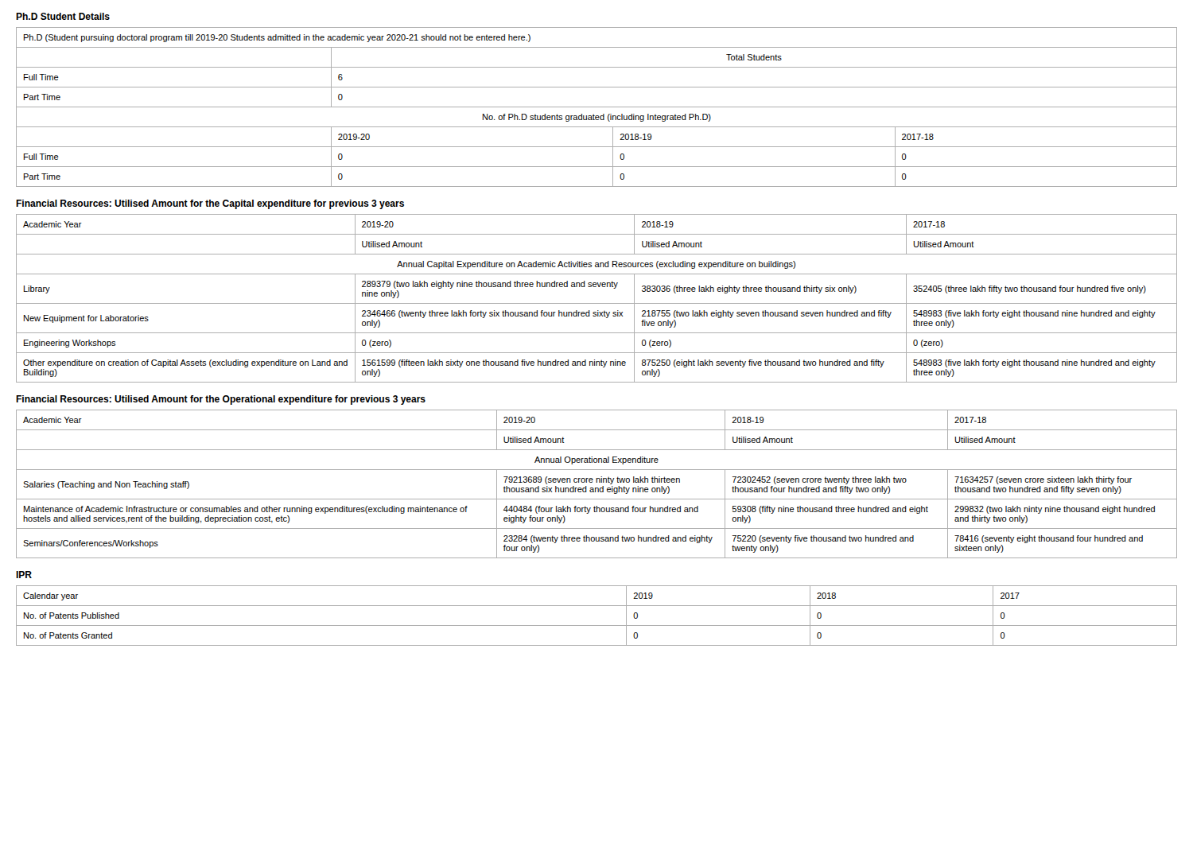Ph.D Student Details
| Ph.D (Student pursuing doctoral program till 2019-20 Students admitted in the academic year 2020-21 should not be entered here.) |
| | Total Students |
| Full Time | 6 |
| Part Time | 0 |
| No. of Ph.D students graduated (including Integrated Ph.D) |
| | 2019-20 | 2018-19 | 2017-18 |
| Full Time | 0 | 0 | 0 |
| Part Time | 0 | 0 | 0 |
Financial Resources: Utilised Amount for the Capital expenditure for previous 3 years
| Academic Year | 2019-20 | 2018-19 | 2017-18 |
| | Utilised Amount | Utilised Amount | Utilised Amount |
| Annual Capital Expenditure on Academic Activities and Resources (excluding expenditure on buildings) |
| Library | 289379 (two lakh eighty nine thousand three hundred and seventy nine only) | 383036 (three lakh eighty three thousand thirty six only) | 352405 (three lakh fifty two thousand four hundred five only) |
| New Equipment for Laboratories | 2346466 (twenty three lakh forty six thousand four hundred sixty six only) | 218755 (two lakh eighty seven thousand seven hundred and fifty five only) | 548983 (five lakh forty eight thousand nine hundred and eighty three only) |
| Engineering Workshops | 0 (zero) | 0 (zero) | 0 (zero) |
| Other expenditure on creation of Capital Assets (excluding expenditure on Land and Building) | 1561599 (fifteen lakh sixty one thousand five hundred and ninty nine only) | 875250 (eight lakh seventy five thousand two hundred and fifty only) | 548983 (five lakh forty eight thousand nine hundred and eighty three only) |
Financial Resources: Utilised Amount for the Operational expenditure for previous 3 years
| Academic Year | 2019-20 | 2018-19 | 2017-18 |
| | Utilised Amount | Utilised Amount | Utilised Amount |
| Annual Operational Expenditure |
| Salaries (Teaching and Non Teaching staff) | 79213689 (seven crore ninty two lakh thirteen thousand six hundred and eighty nine only) | 72302452 (seven crore twenty three lakh two thousand four hundred and fifty two only) | 71634257 (seven crore sixteen lakh thirty four thousand two hundred and fifty seven only) |
| Maintenance of Academic Infrastructure or consumables and other running expenditures(excluding maintenance of hostels and allied services,rent of the building, depreciation cost, etc) | 440484 (four lakh forty thousand four hundred and eighty four only) | 59308 (fifty nine thousand three hundred and eight only) | 299832 (two lakh ninty nine thousand eight hundred and thirty two only) |
| Seminars/Conferences/Workshops | 23284 (twenty three thousand two hundred and eighty four only) | 75220 (seventy five thousand two hundred and twenty only) | 78416 (seventy eight thousand four hundred and sixteen only) |
IPR
| Calendar year | 2019 | 2018 | 2017 |
| No. of Patents Published | 0 | 0 | 0 |
| No. of Patents Granted | 0 | 0 | 0 |